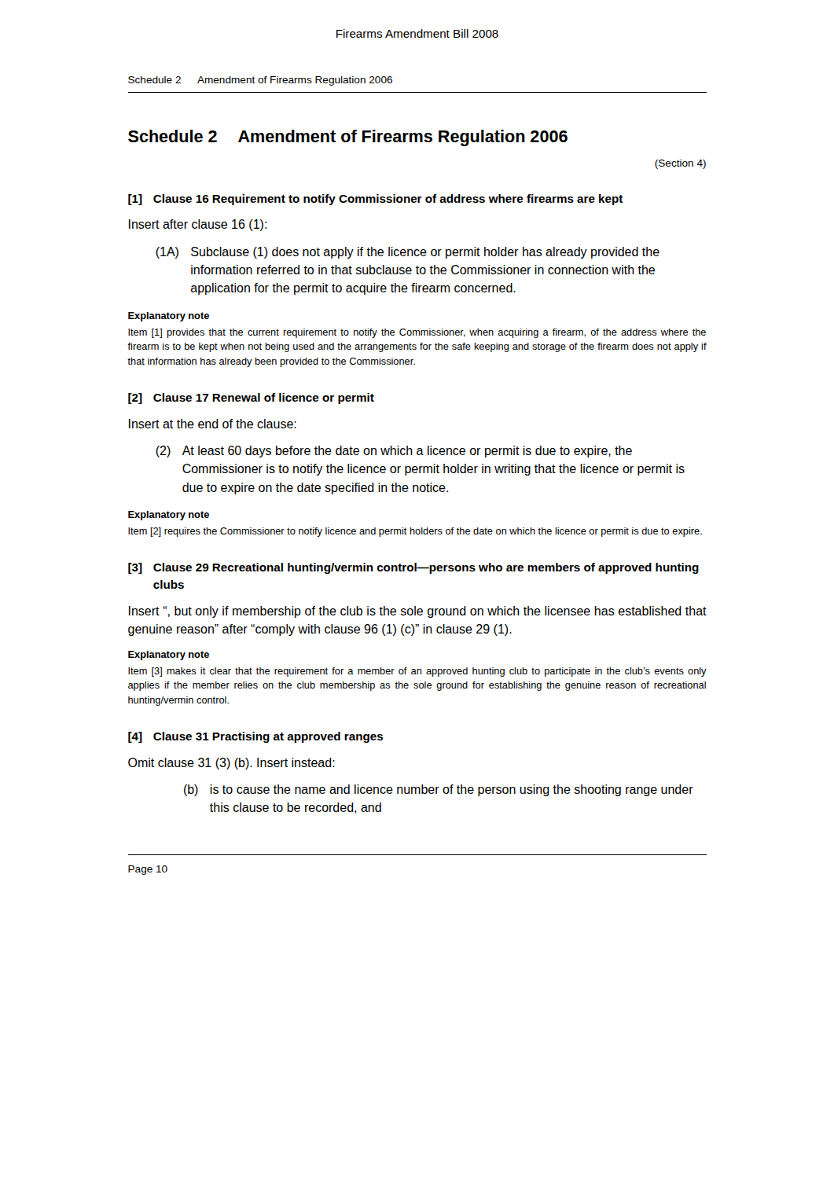Firearms Amendment Bill 2008
Schedule 2 Amendment of Firearms Regulation 2006
Schedule 2 Amendment of Firearms Regulation 2006
(Section 4)
[1] Clause 16 Requirement to notify Commissioner of address where firearms are kept
Insert after clause 16 (1):
(1A) Subclause (1) does not apply if the licence or permit holder has already provided the information referred to in that subclause to the Commissioner in connection with the application for the permit to acquire the firearm concerned.
Explanatory note
Item [1] provides that the current requirement to notify the Commissioner, when acquiring a firearm, of the address where the firearm is to be kept when not being used and the arrangements for the safe keeping and storage of the firearm does not apply if that information has already been provided to the Commissioner.
[2] Clause 17 Renewal of licence or permit
Insert at the end of the clause:
(2) At least 60 days before the date on which a licence or permit is due to expire, the Commissioner is to notify the licence or permit holder in writing that the licence or permit is due to expire on the date specified in the notice.
Explanatory note
Item [2] requires the Commissioner to notify licence and permit holders of the date on which the licence or permit is due to expire.
[3] Clause 29 Recreational hunting/vermin control—persons who are members of approved hunting clubs
Insert “, but only if membership of the club is the sole ground on which the licensee has established that genuine reason” after “comply with clause 96 (1) (c)” in clause 29 (1).
Explanatory note
Item [3] makes it clear that the requirement for a member of an approved hunting club to participate in the club’s events only applies if the member relies on the club membership as the sole ground for establishing the genuine reason of recreational hunting/vermin control.
[4] Clause 31 Practising at approved ranges
Omit clause 31 (3) (b). Insert instead:
(b) is to cause the name and licence number of the person using the shooting range under this clause to be recorded, and
Page 10